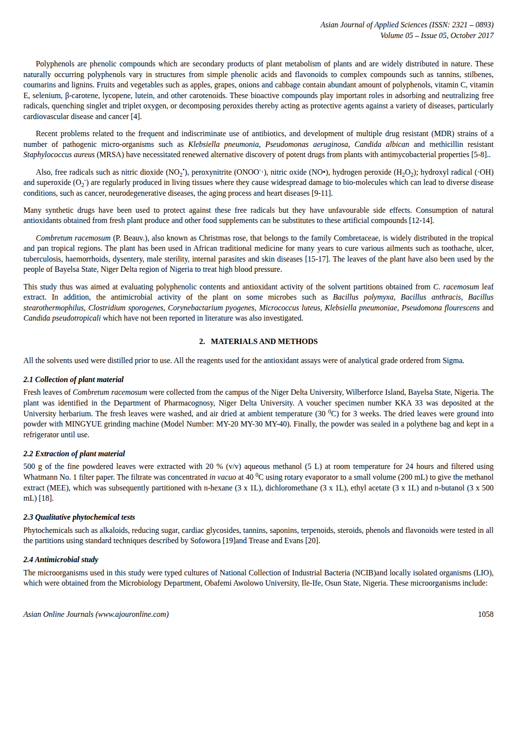Asian Journal of Applied Sciences (ISSN: 2321 – 0893)
Volume 05 – Issue 05, October 2017
Polyphenols are phenolic compounds which are secondary products of plant metabolism of plants and are widely distributed in nature. These naturally occurring polyphenols vary in structures from simple phenolic acids and flavonoids to complex compounds such as tannins, stilbenes, coumarins and lignins. Fruits and vegetables such as apples, grapes, onions and cabbage contain abundant amount of polyphenols, vitamin C, vitamin E, selenium, β-carotene, lycopene, lutein, and other carotenoids. These bioactive compounds play important roles in adsorbing and neutralizing free radicals, quenching singlet and triplet oxygen, or decomposing peroxides thereby acting as protective agents against a variety of diseases, particularly cardiovascular disease and cancer [4].
Recent problems related to the frequent and indiscriminate use of antibiotics, and development of multiple drug resistant (MDR) strains of a number of pathogenic micro-organisms such as Klebsiella pneumonia, Pseudomonas aeruginosa, Candida albican and methicillin resistant Staphylococcus aureus (MRSA) have necessitated renewed alternative discovery of potent drugs from plants with antimycobacterial properties [5-8]..
Also, free radicals such as nitric dioxide (NO2•), peroxynitrite (ONOO-·), nitric oxide (NO•), hydrogen peroxide (H2O2); hydroxyl radical (·OH) and superoxide (O2-) are regularly produced in living tissues where they cause widespread damage to bio-molecules which can lead to diverse disease conditions, such as cancer, neurodegenerative diseases, the aging process and heart diseases [9-11].
Many synthetic drugs have been used to protect against these free radicals but they have unfavourable side effects. Consumption of natural antioxidants obtained from fresh plant produce and other food supplements can be substitutes to these artificial compounds [12-14].
Combretum racemosum (P. Beauv.), also known as Christmas rose, that belongs to the family Combretaceae, is widely distributed in the tropical and pan tropical regions. The plant has been used in African traditional medicine for many years to cure various ailments such as toothache, ulcer, tuberculosis, haemorrhoids, dysentery, male sterility, internal parasites and skin diseases [15-17]. The leaves of the plant have also been used by the people of Bayelsa State, Niger Delta region of Nigeria to treat high blood pressure.
This study thus was aimed at evaluating polyphenolic contents and antioxidant activity of the solvent partitions obtained from C. racemosum leaf extract. In addition, the antimicrobial activity of the plant on some microbes such as Bacillus polymyxa, Bacillus anthracis, Bacillus stearothermophilus, Clostridium sporogenes, Corynebactarium pyogenes, Micrococcus luteus, Klebsiella pneumoniae, Pseudomona flourescens and Candida pseudotropicali which have not been reported in literature was also investigated.
2. MATERIALS AND METHODS
All the solvents used were distilled prior to use. All the reagents used for the antioxidant assays were of analytical grade ordered from Sigma.
2.1 Collection of plant material
Fresh leaves of Combretum racemosum were collected from the campus of the Niger Delta University, Wilberforce Island, Bayelsa State, Nigeria. The plant was identified in the Department of Pharmacognosy, Niger Delta University. A voucher specimen number KKA 33 was deposited at the University herbarium. The fresh leaves were washed, and air dried at ambient temperature (30 0C) for 3 weeks. The dried leaves were ground into powder with MINGYUE grinding machine (Model Number: MY-20 MY-30 MY-40). Finally, the powder was sealed in a polythene bag and kept in a refrigerator until use.
2.2 Extraction of plant material
500 g of the fine powdered leaves were extracted with 20 % (v/v) aqueous methanol (5 L) at room temperature for 24 hours and filtered using Whatmann No. 1 filter paper. The filtrate was concentrated in vacuo at 40 0C using rotary evaporator to a small volume (200 mL) to give the methanol extract (MEE), which was subsequently partitioned with n-hexane (3 x 1L), dichloromethane (3 x 1L), ethyl acetate (3 x 1L) and n-butanol (3 x 500 mL) [18].
2.3 Qualitative phytochemical tests
Phytochemicals such as alkaloids, reducing sugar, cardiac glycosides, tannins, saponins, terpenoids, steroids, phenols and flavonoids were tested in all the partitions using standard techniques described by Sofowora [19]and Trease and Evans [20].
2.4 Antimicrobial study
The microorganisms used in this study were typed cultures of National Collection of Industrial Bacteria (NCIB)and locally isolated organisms (LIO), which were obtained from the Microbiology Department, Obafemi Awolowo University, Ile-Ife, Osun State, Nigeria. These microorganisms include:
Asian Online Journals (www.ajouronline.com) 1058